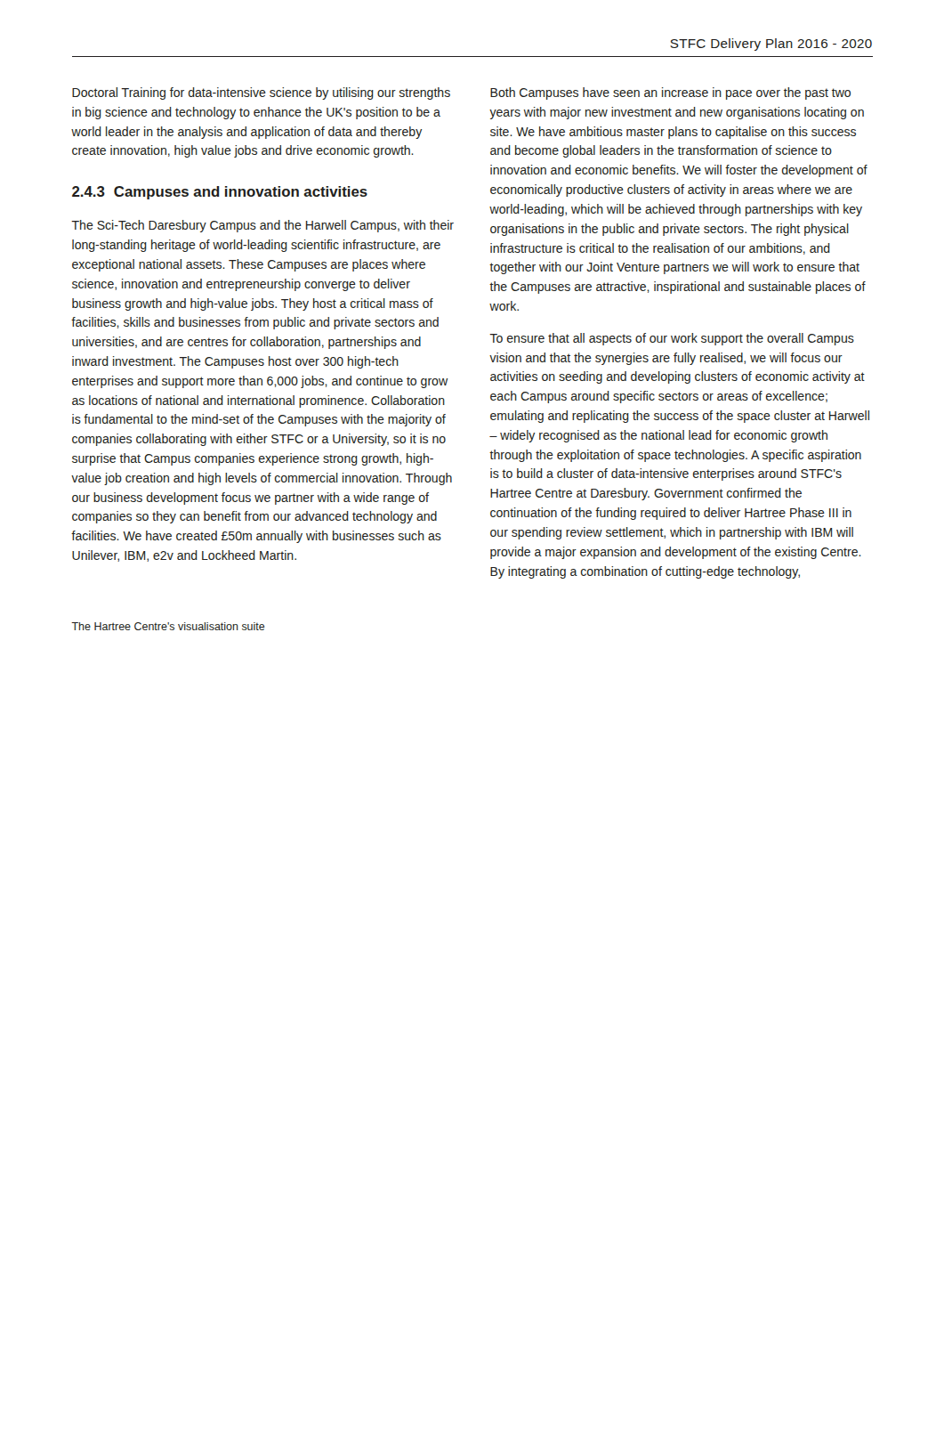STFC Delivery Plan 2016 - 2020
Doctoral Training for data-intensive science by utilising our strengths in big science and technology to enhance the UK's position to be a world leader in the analysis and application of data and thereby create innovation, high value jobs and drive economic growth.
2.4.3 Campuses and innovation activities
The Sci-Tech Daresbury Campus and the Harwell Campus, with their long-standing heritage of world-leading scientific infrastructure, are exceptional national assets. These Campuses are places where science, innovation and entrepreneurship converge to deliver business growth and high-value jobs. They host a critical mass of facilities, skills and businesses from public and private sectors and universities, and are centres for collaboration, partnerships and inward investment. The Campuses host over 300 high-tech enterprises and support more than 6,000 jobs, and continue to grow as locations of national and international prominence. Collaboration is fundamental to the mind-set of the Campuses with the majority of companies collaborating with either STFC or a University, so it is no surprise that Campus companies experience strong growth, high-value job creation and high levels of commercial innovation. Through our business development focus we partner with a wide range of companies so they can benefit from our advanced technology and facilities. We have created £50m annually with businesses such as Unilever, IBM, e2v and Lockheed Martin.
Both Campuses have seen an increase in pace over the past two years with major new investment and new organisations locating on site. We have ambitious master plans to capitalise on this success and become global leaders in the transformation of science to innovation and economic benefits. We will foster the development of economically productive clusters of activity in areas where we are world-leading, which will be achieved through partnerships with key organisations in the public and private sectors. The right physical infrastructure is critical to the realisation of our ambitions, and together with our Joint Venture partners we will work to ensure that the Campuses are attractive, inspirational and sustainable places of work.
To ensure that all aspects of our work support the overall Campus vision and that the synergies are fully realised, we will focus our activities on seeding and developing clusters of economic activity at each Campus around specific sectors or areas of excellence; emulating and replicating the success of the space cluster at Harwell – widely recognised as the national lead for economic growth through the exploitation of space technologies. A specific aspiration is to build a cluster of data-intensive enterprises around STFC's Hartree Centre at Daresbury. Government confirmed the continuation of the funding required to deliver Hartree Phase III in our spending review settlement, which in partnership with IBM will provide a major expansion and development of the existing Centre. By integrating a combination of cutting-edge technology,
The Hartree Centre's visualisation suite